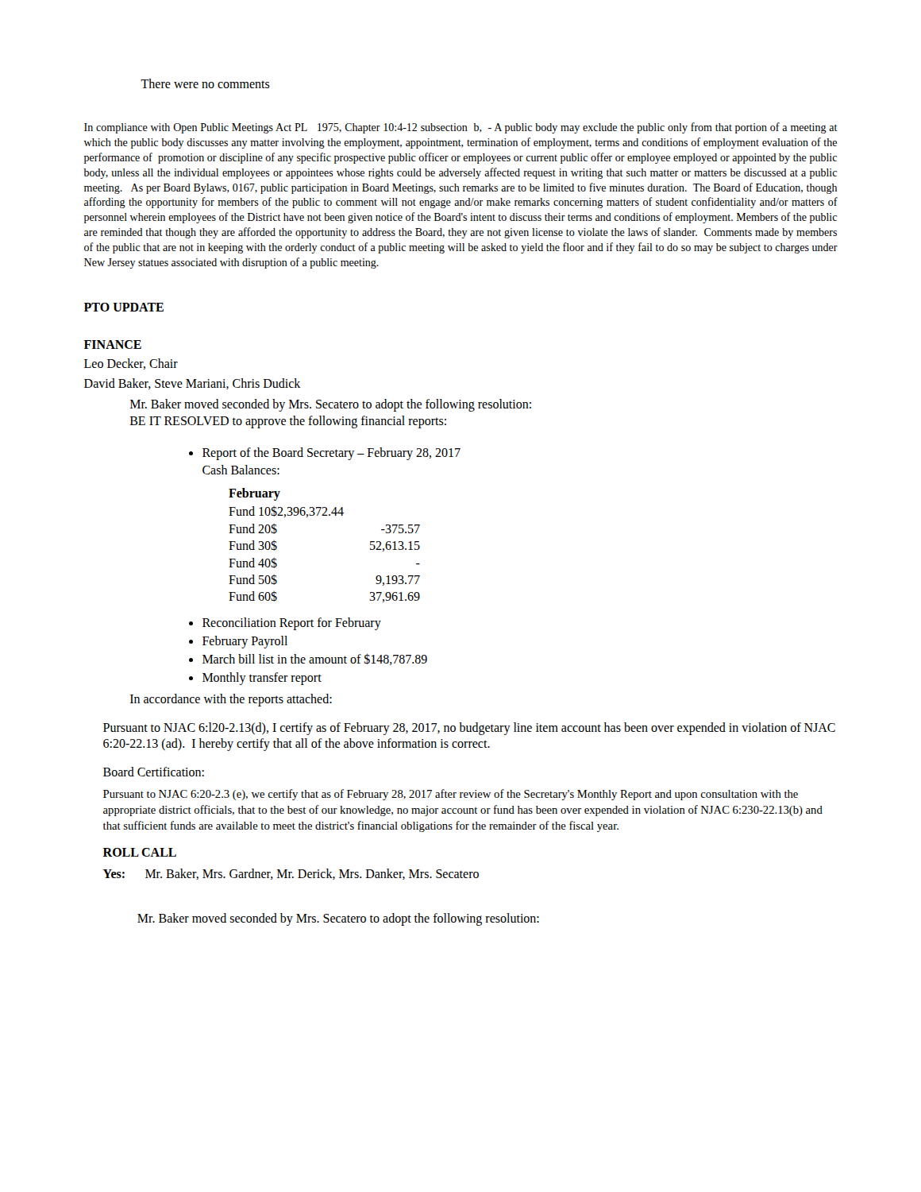There were no comments
In compliance with Open Public Meetings Act PL 1975, Chapter 10:4-12 subsection b, - A public body may exclude the public only from that portion of a meeting at which the public body discusses any matter involving the employment, appointment, termination of employment, terms and conditions of employment evaluation of the performance of promotion or discipline of any specific prospective public officer or employees or current public offer or employee employed or appointed by the public body, unless all the individual employees or appointees whose rights could be adversely affected request in writing that such matter or matters be discussed at a public meeting. As per Board Bylaws, 0167, public participation in Board Meetings, such remarks are to be limited to five minutes duration. The Board of Education, though affording the opportunity for members of the public to comment will not engage and/or make remarks concerning matters of student confidentiality and/or matters of personnel wherein employees of the District have not been given notice of the Board's intent to discuss their terms and conditions of employment. Members of the public are reminded that though they are afforded the opportunity to address the Board, they are not given license to violate the laws of slander. Comments made by members of the public that are not in keeping with the orderly conduct of a public meeting will be asked to yield the floor and if they fail to do so may be subject to charges under New Jersey statues associated with disruption of a public meeting.
PTO UPDATE
FINANCE
Leo Decker, Chair
David Baker, Steve Mariani, Chris Dudick
Mr. Baker moved seconded by Mrs. Secatero to adopt the following resolution:
BE IT RESOLVED to approve the following financial reports:
Report of the Board Secretary – February 28, 2017
Cash Balances:
| February |
| --- |
| Fund 10 | $2,396,372.44 | |
| Fund 20 | $ | -375.57 |
| Fund 30 | $ | 52,613.15 |
| Fund 40 | $ | - |
| Fund 50 | $ | 9,193.77 |
| Fund 60 | $ | 37,961.69 |
Reconciliation Report for February
February Payroll
March bill list in the amount of $148,787.89
Monthly transfer report
In accordance with the reports attached:
Pursuant to NJAC 6:l20-2.13(d), I certify as of February 28, 2017, no budgetary line item account has been over expended in violation of NJAC 6:20-22.13 (ad). I hereby certify that all of the above information is correct.
Board Certification:
Pursuant to NJAC 6:20-2.3 (e), we certify that as of February 28, 2017 after review of the Secretary's Monthly Report and upon consultation with the appropriate district officials, that to the best of our knowledge, no major account or fund has been over expended in violation of NJAC 6:230-22.13(b) and that sufficient funds are available to meet the district's financial obligations for the remainder of the fiscal year.
ROLL CALL
Yes: Mr. Baker, Mrs. Gardner, Mr. Derick, Mrs. Danker, Mrs. Secatero
Mr. Baker moved seconded by Mrs. Secatero to adopt the following resolution: